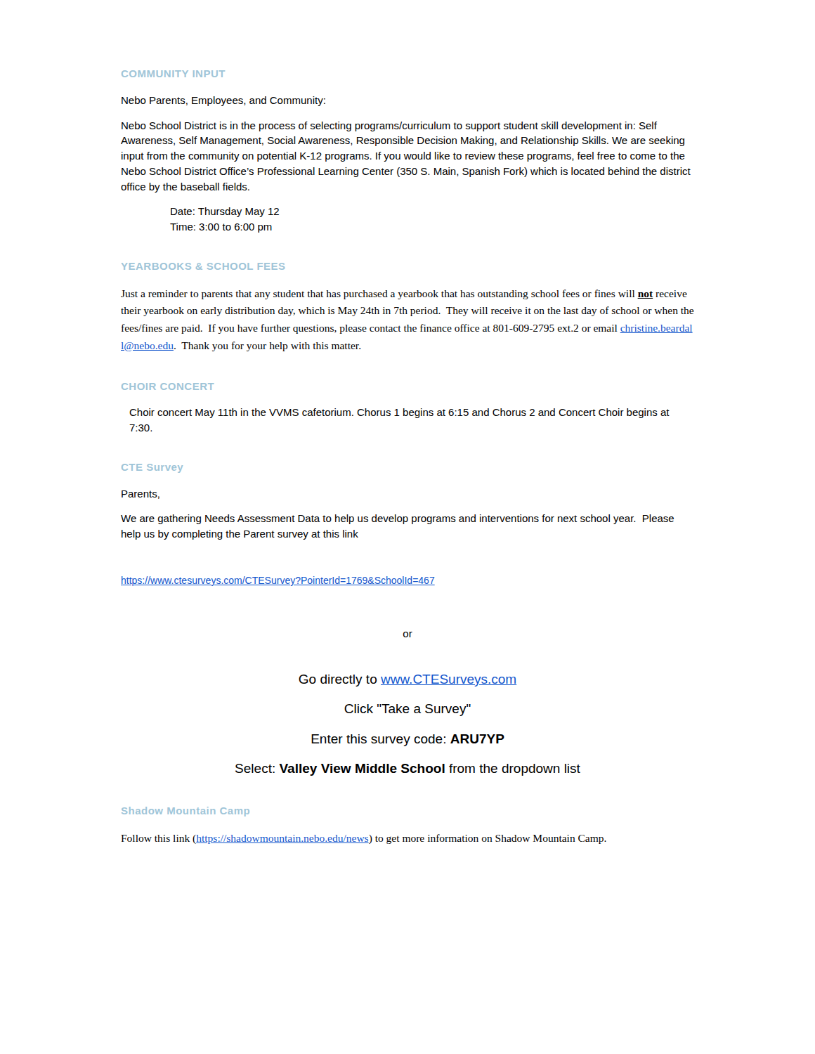Community Input
Nebo Parents, Employees, and Community:
Nebo School District is in the process of selecting programs/curriculum to support student skill development in: Self Awareness, Self Management, Social Awareness, Responsible Decision Making, and Relationship Skills. We are seeking input from the community on potential K-12 programs. If you would like to review these programs, feel free to come to the Nebo School District Office’s Professional Learning Center (350 S. Main, Spanish Fork) which is located behind the district office by the baseball fields.
Date: Thursday May 12
Time: 3:00 to 6:00 pm
Yearbooks & School Fees
Just a reminder to parents that any student that has purchased a yearbook that has outstanding school fees or fines will not receive their yearbook on early distribution day, which is May 24th in 7th period. They will receive it on the last day of school or when the fees/fines are paid. If you have further questions, please contact the finance office at 801-609-2795 ext.2 or email christine.beardall@nebo.edu. Thank you for your help with this matter.
Choir Concert
Choir concert May 11th in the VVMS cafetorium. Chorus 1 begins at 6:15 and Chorus 2 and Concert Choir begins at 7:30.
CTE Survey
Parents,
We are gathering Needs Assessment Data to help us develop programs and interventions for next school year. Please help us by completing the Parent survey at this link
https://www.ctesurveys.com/CTESurvey?PointerId=1769&SchoolId=467
or
Go directly to www.CTESurveys.com
Click "Take a Survey"
Enter this survey code: ARU7YP
Select: Valley View Middle School from the dropdown list
Shadow Mountain Camp
Follow this link (https://shadowmountain.nebo.edu/news) to get more information on Shadow Mountain Camp.